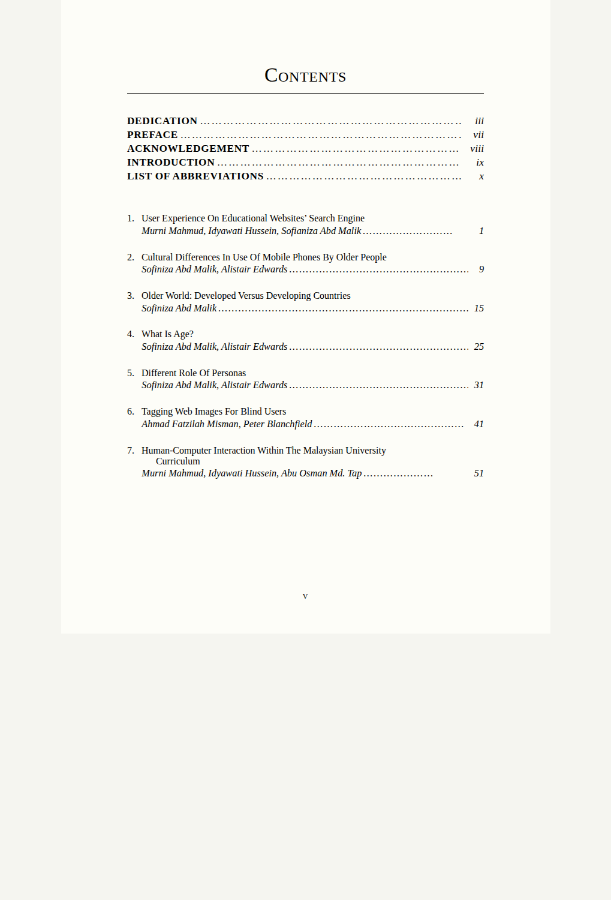Contents
DEDICATION……………………………………………………………iii
PREFACE…………………………………………………………………vii
ACKNOWLEDGEMENT………………………………………………viii
INTRODUCTION…………………………………………………………ix
LIST OF ABBREVIATIONS……………………………………………x
1. User Experience On Educational Websites’ Search Engine
Murni Mahmud, Idyawati Hussein, Sofianiza Abd Malik………………………1
2. Cultural Differences In Use Of Mobile Phones By Older People
Sofiniza Abd Malik, Alistair Edwards………………………………………………9
3. Older World: Developed Versus Developing Countries
Sofiniza Abd Malik………………………………………………………………………15
4. What Is Age?
Sofiniza Abd Malik, Alistair Edwards………………………………………………25
5. Different Role Of Personas
Sofiniza Abd Malik, Alistair Edwards………………………………………………31
6. Tagging Web Images For Blind Users
Ahmad Fatzilah Misman, Peter Blanchfield………………………………………41
7. Human-Computer Interaction Within The Malaysian University
Curriculum
Murni Mahmud, Idyawati Hussein, Abu Osman Md. Tap…………………51
v